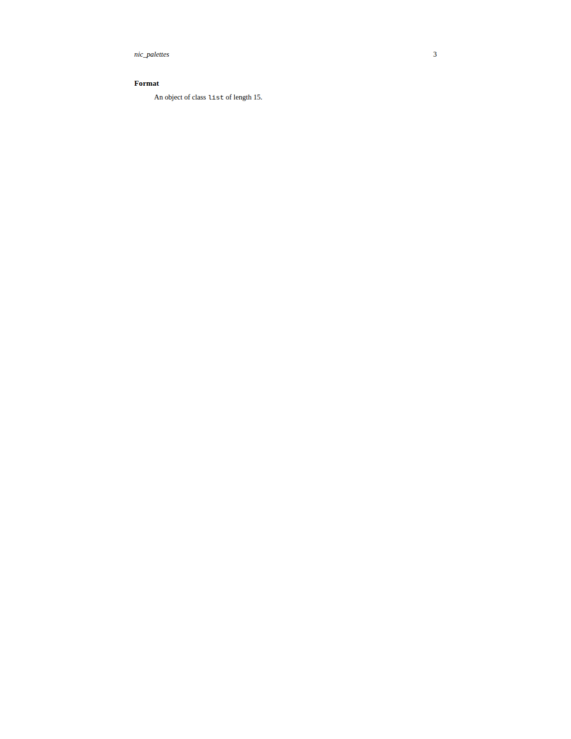nic_palettes 3
Format
An object of class list of length 15.